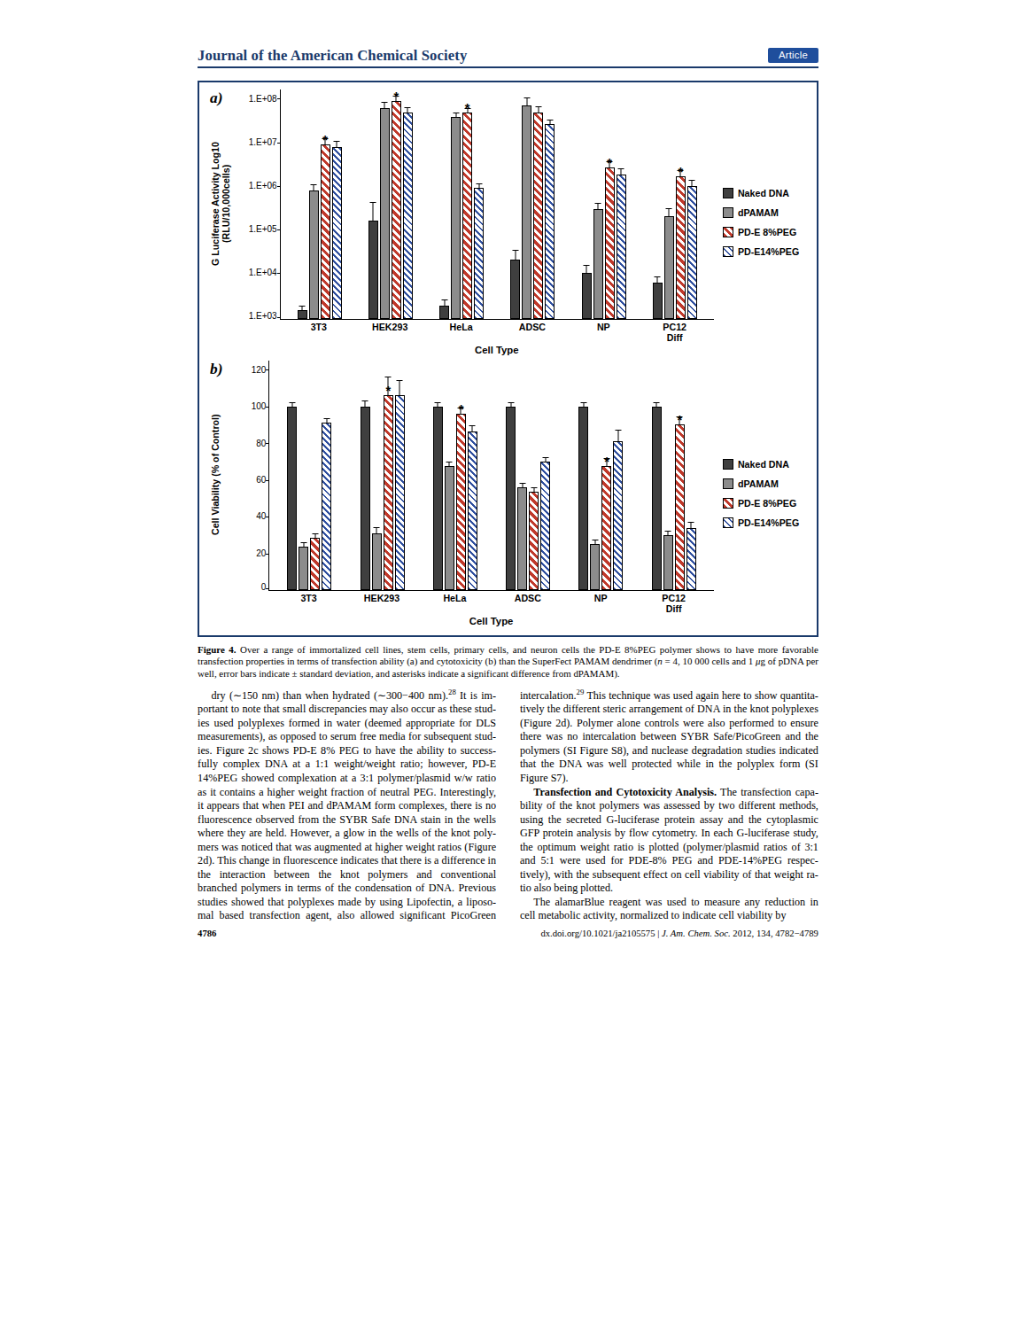Journal of the American Chemical Society
Article
a)
G Luciferase Activity Log10
(RLU/10,000cells)
1.E+08 1.E+07 1.E+06 1.E+05 1.E+04 1.E+03
*
*
*
*
*
3T3
HEK293
HeLa
ADSC
NP
PC12
Diff
Cell Type
Naked DNA
dPAMAM
PD-E 8%PEG
PD-E14%PEG
b)
Cell Viability (% of Control)
120 100 80 60 40 20 0
*
*
*
*
3T3
HEK293
HeLa
ADSC
NP
PC12
Diff
Cell Type
Naked DNA
dPAMAM
PD-E 8%PEG
PD-E14%PEG
Figure 4. Over a range of immortalized cell lines, stem cells, primary cells, and neuron cells the PD-E 8%PEG polymer shows to have more favorable transfection properties in terms of transfection ability (a) and cytotoxicity (b) than the SuperFect PAMAM dendrimer (n = 4, 10 000 cells and 1 μg of pDNA per well, error bars indicate ± standard deviation, and asterisks indicate a significant difference from dPAMAM).
dry (∼150 nm) than when hydrated (∼300−400 nm).28 It is important to note that small discrepancies may also occur as these studies used polyplexes formed in water (deemed appropriate for DLS measurements), as opposed to serum free media for subsequent studies. Figure 2c shows PD-E 8% PEG to have the ability to successfully complex DNA at a 1:1 weight/weight ratio; however, PD-E 14%PEG showed complexation at a 3:1 polymer/plasmid w/w ratio as it contains a higher weight fraction of neutral PEG. Interestingly, it appears that when PEI and dPAMAM form complexes, there is no fluorescence observed from the SYBR Safe DNA stain in the wells where they are held. However, a glow in the wells of the knot polymers was noticed that was augmented at higher weight ratios (Figure 2d). This change in fluorescence indicates that there is a difference in the interaction between the knot polymers and conventional branched polymers in terms of the condensation of DNA. Previous studies showed that polyplexes made by using Lipofectin, a liposomal based transfection agent, also allowed significant PicoGreen intercalation.29 This technique was used again here to show quantitatively the different steric arrangement of DNA in the knot polyplexes (Figure 2d). Polymer alone controls were also performed to ensure there was no intercalation between SYBR Safe/PicoGreen and the polymers (SI Figure S8), and nuclease degradation studies indicated that the DNA was well protected while in the polyplex form (SI Figure S7).
Transfection and Cytotoxicity Analysis. The transfection capability of the knot polymers was assessed by two different methods, using the secreted G-luciferase protein assay and the cytoplasmic GFP protein analysis by flow cytometry. In each G-luciferase study, the optimum weight ratio is plotted (polymer/plasmid ratios of 3:1 and 5:1 were used for PDE-8% PEG and PDE-14%PEG respectively), with the subsequent effect on cell viability of that weight ratio also being plotted.
The alamarBlue reagent was used to measure any reduction in cell metabolic activity, normalized to indicate cell viability by
4786
dx.doi.org/10.1021/ja2105575 | J. Am. Chem. Soc. 2012, 134, 4782−4789